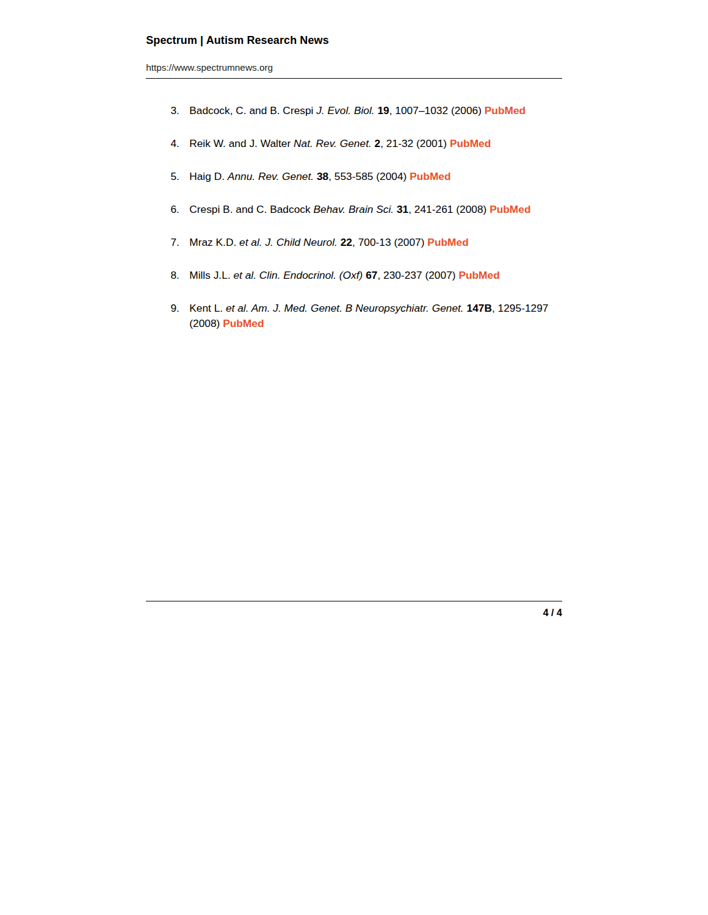Spectrum | Autism Research News
https://www.spectrumnews.org
Badcock, C. and B. Crespi J. Evol. Biol. 19, 1007–1032 (2006) PubMed
Reik W. and J. Walter Nat. Rev. Genet. 2, 21-32 (2001) PubMed
Haig D. Annu. Rev. Genet. 38, 553-585 (2004) PubMed
Crespi B. and C. Badcock Behav. Brain Sci. 31, 241-261 (2008) PubMed
Mraz K.D. et al. J. Child Neurol. 22, 700-13 (2007) PubMed
Mills J.L. et al. Clin. Endocrinol. (Oxf) 67, 230-237 (2007) PubMed
Kent L. et al. Am. J. Med. Genet. B Neuropsychiatr. Genet. 147B, 1295-1297 (2008) PubMed
4 / 4